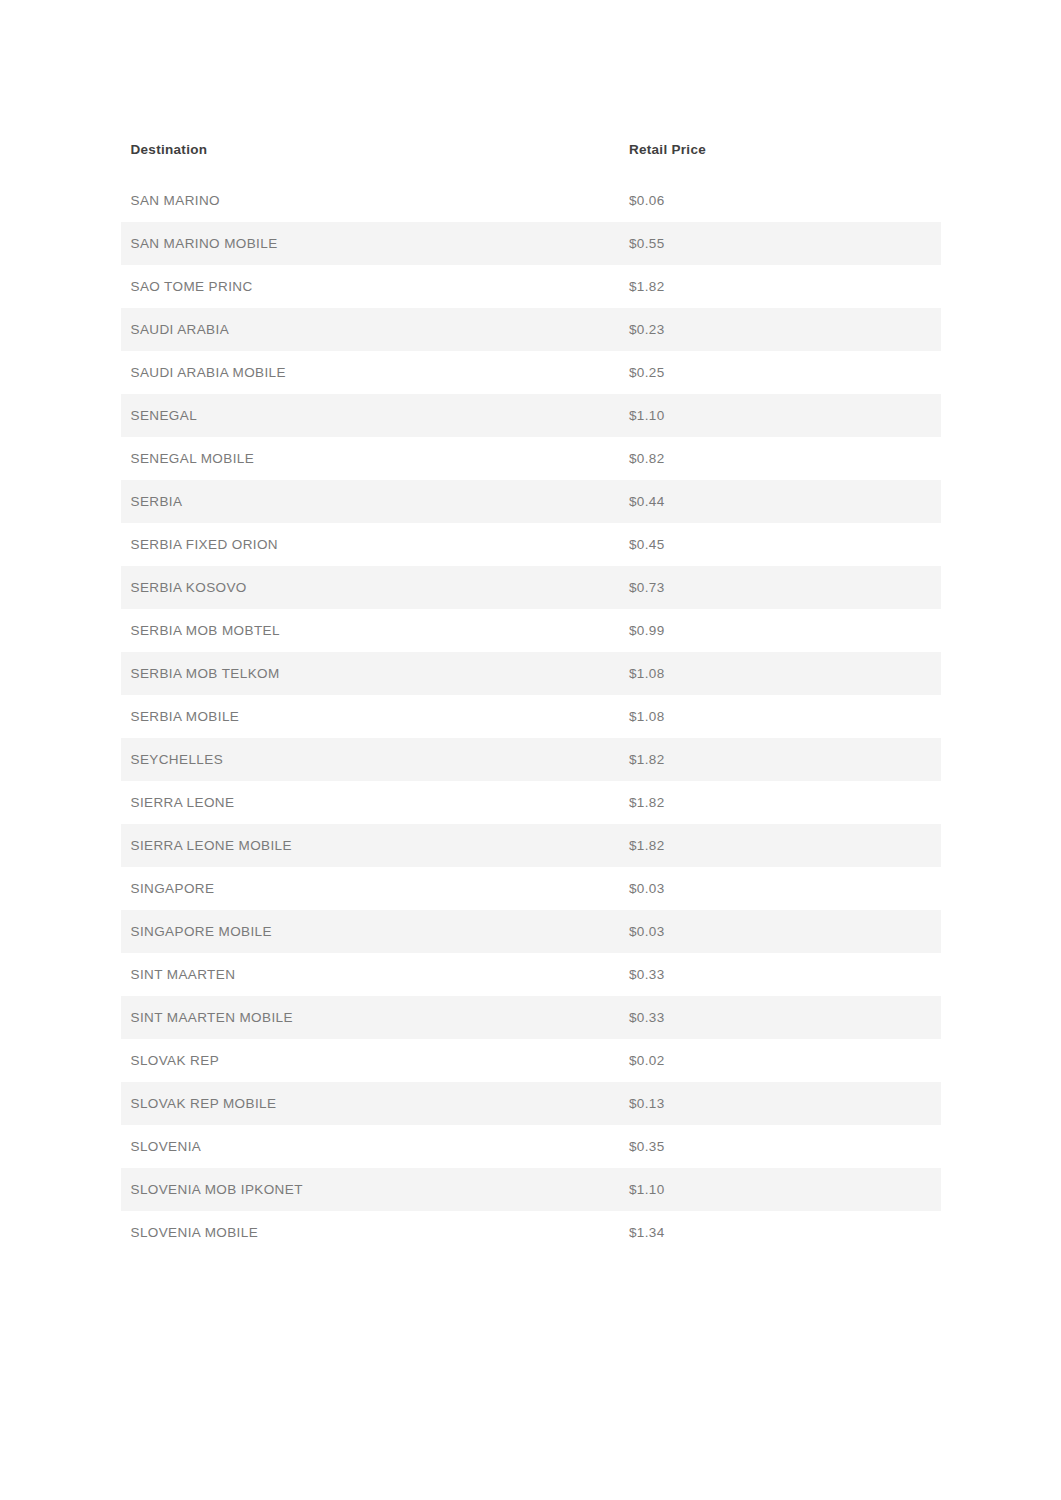| Destination | Retail Price |
| --- | --- |
| SAN MARINO | $0.06 |
| SAN MARINO MOBILE | $0.55 |
| SAO TOME PRINC | $1.82 |
| SAUDI ARABIA | $0.23 |
| SAUDI ARABIA MOBILE | $0.25 |
| SENEGAL | $1.10 |
| SENEGAL MOBILE | $0.82 |
| SERBIA | $0.44 |
| SERBIA FIXED ORION | $0.45 |
| SERBIA KOSOVO | $0.73 |
| SERBIA MOB MOBTEL | $0.99 |
| SERBIA MOB TELKOM | $1.08 |
| SERBIA MOBILE | $1.08 |
| SEYCHELLES | $1.82 |
| SIERRA LEONE | $1.82 |
| SIERRA LEONE MOBILE | $1.82 |
| SINGAPORE | $0.03 |
| SINGAPORE MOBILE | $0.03 |
| SINT MAARTEN | $0.33 |
| SINT MAARTEN MOBILE | $0.33 |
| SLOVAK REP | $0.02 |
| SLOVAK REP MOBILE | $0.13 |
| SLOVENIA | $0.35 |
| SLOVENIA MOB IPKONET | $1.10 |
| SLOVENIA MOBILE | $1.34 |